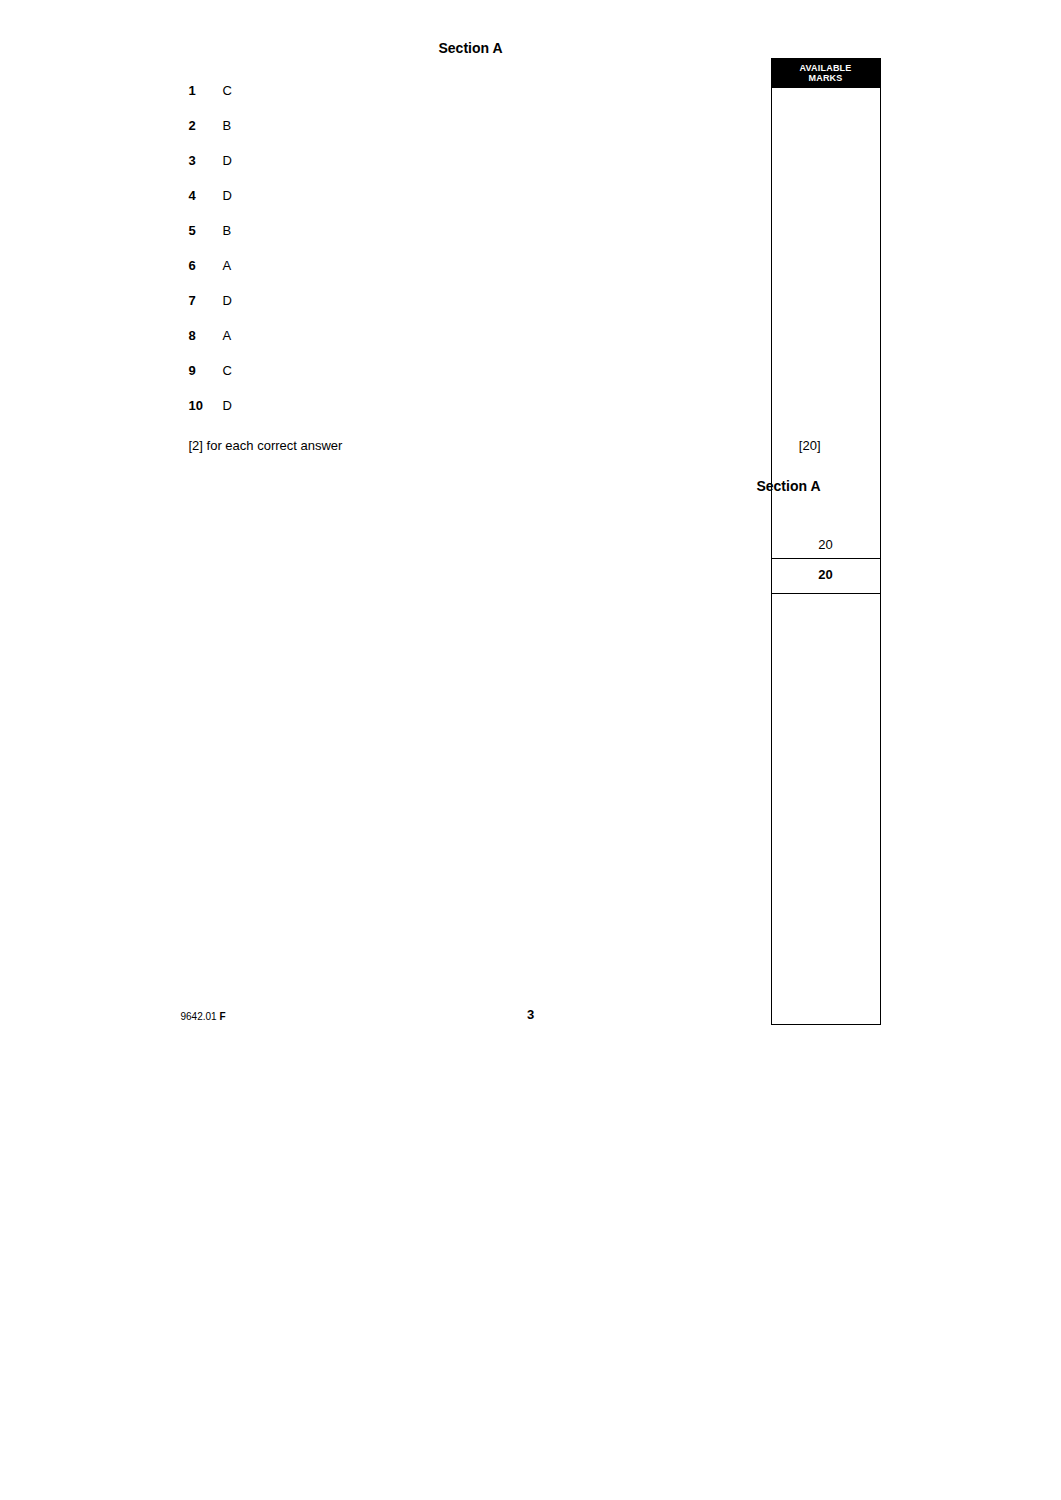AVAILABLE
MARKS
20
20
Section A
1 C
2 B
3 D
4 D
5 B
6 A
7 D
8 A
9 C
10 D
[2] for each correct answer [20]
Section A
9642.01 F 3